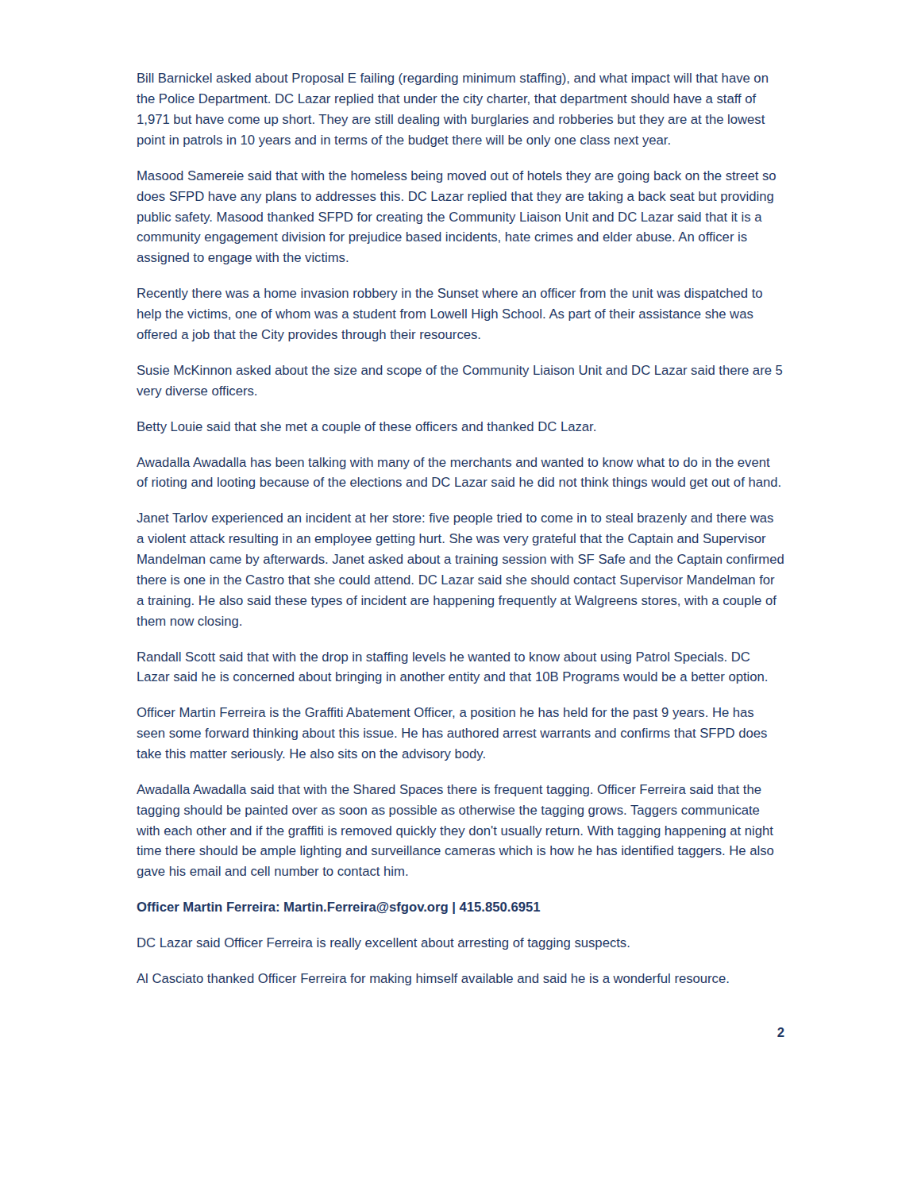Bill Barnickel asked about Proposal E failing (regarding minimum staffing), and what impact will that have on the Police Department. DC Lazar replied that under the city charter, that department should have a staff of 1,971 but have come up short. They are still dealing with burglaries and robberies but they are at the lowest point in patrols in 10 years and in terms of the budget there will be only one class next year.
Masood Samereie said that with the homeless being moved out of hotels they are going back on the street so does SFPD have any plans to addresses this. DC Lazar replied that they are taking a back seat but providing public safety. Masood thanked SFPD for creating the Community Liaison Unit and DC Lazar said that it is a community engagement division for prejudice based incidents, hate crimes and elder abuse. An officer is assigned to engage with the victims.
Recently there was a home invasion robbery in the Sunset where an officer from the unit was dispatched to help the victims, one of whom was a student from Lowell High School. As part of their assistance she was offered a job that the City provides through their resources.
Susie McKinnon asked about the size and scope of the Community Liaison Unit and DC Lazar said there are 5 very diverse officers.
Betty Louie said that she met a couple of these officers and thanked DC Lazar.
Awadalla Awadalla has been talking with many of the merchants and wanted to know what to do in the event of rioting and looting because of the elections and DC Lazar said he did not think things would get out of hand.
Janet Tarlov experienced an incident at her store: five people tried to come in to steal brazenly and there was a violent attack resulting in an employee getting hurt. She was very grateful that the Captain and Supervisor Mandelman came by afterwards. Janet asked about a training session with SF Safe and the Captain confirmed there is one in the Castro that she could attend. DC Lazar said she should contact Supervisor Mandelman for a training. He also said these types of incident are happening frequently at Walgreens stores, with a couple of them now closing.
Randall Scott said that with the drop in staffing levels he wanted to know about using Patrol Specials. DC Lazar said he is concerned about bringing in another entity and that 10B Programs would be a better option.
Officer Martin Ferreira is the Graffiti Abatement Officer, a position he has held for the past 9 years. He has seen some forward thinking about this issue. He has authored arrest warrants and confirms that SFPD does take this matter seriously. He also sits on the advisory body.
Awadalla Awadalla said that with the Shared Spaces there is frequent tagging. Officer Ferreira said that the tagging should be painted over as soon as possible as otherwise the tagging grows. Taggers communicate with each other and if the graffiti is removed quickly they don't usually return. With tagging happening at night time there should be ample lighting and surveillance cameras which is how he has identified taggers. He also gave his email and cell number to contact him.
Officer Martin Ferreira: Martin.Ferreira@sfgov.org | 415.850.6951
DC Lazar said Officer Ferreira is really excellent about arresting of tagging suspects.
Al Casciato thanked Officer Ferreira for making himself available and said he is a wonderful resource.
2